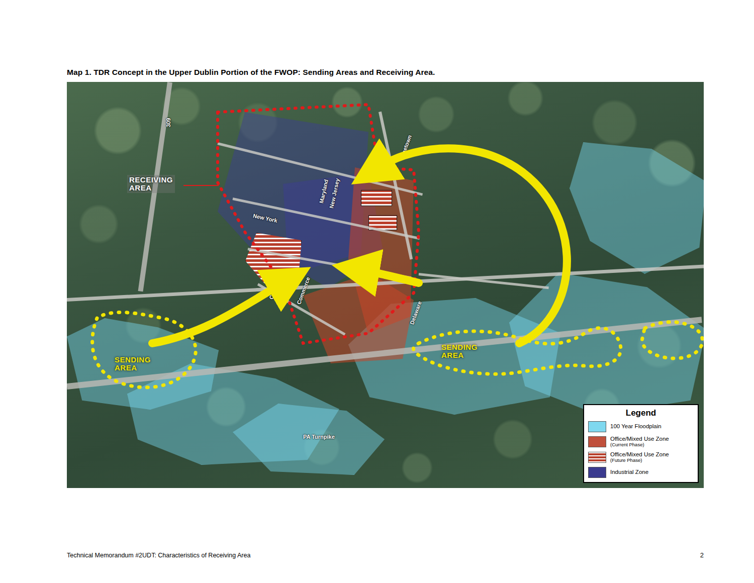Map 1. TDR Concept in the Upper Dublin Portion of the FWOP: Sending Areas and Receiving Area.
309
New York
Maryland
New Jersey
Pinetown
Commerce
Commerce
Delaware
PA Turnpike
RECEIVING
AREA
SENDING
AREA
SENDING
AREA
Legend
100 Year Floodplain
Office/Mixed Use Zone(Current Phase)
Office/Mixed Use Zone(Future Phase)
Industrial Zone
Technical Memorandum #2UDT: Characteristics of Receiving Area
2